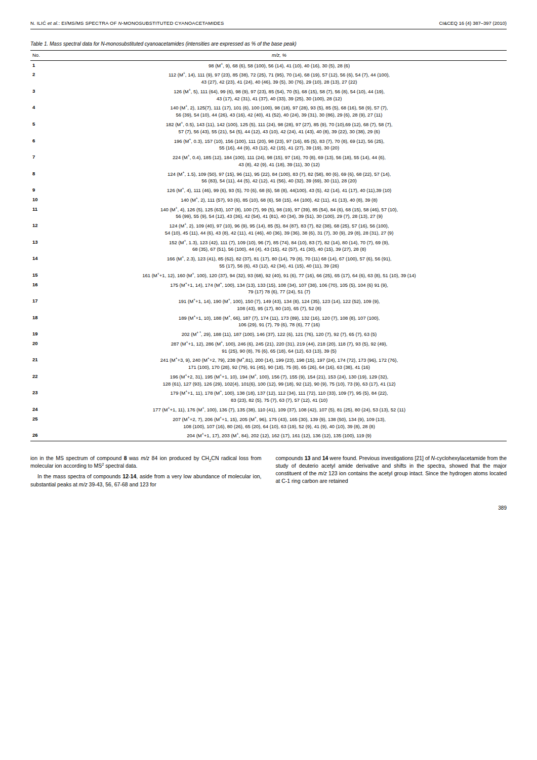N. ILIĆ et al.: EI/MS/MS SPECTRA OF N-MONOSUBSTITUTED CYANOACETAMIDES
CI&CEQ 16 (4) 387–397 (2010)
Table 1. Mass spectral data for N-monosubstituted cyanoacetamides (intensities are expressed as % of the base peak)
| No. | m/z, % |
| --- | --- |
| 1 | 98 (M + , 9), 68 (6), 58 (100), 56 (14), 41 (10), 40 (16), 30 (5), 28 (6) |
| 2 | 112 (M + , 14), 111 (9), 97 (23), 85 (38), 72 (25), 71 (95), 70 (14), 68 (19), 57 (12), 56 (6), 54 (7), 44 (100), 43 (27), 42 (23), 41 (24), 40 (46), 39 (5), 30 (76), 29 (10), 28 (13), 27 (22) |
| 3 | 126 (M + , 5), 111 (64), 99 (6), 98 (9), 97 (23), 85 (54), 70 (5), 68 (15), 58 (7), 56 (8), 54 (10), 44 (19), 43 (17), 42 (31), 41 (37), 40 (33), 39 (25), 30 (100), 28 (12) |
| 4 | 140 (M + , 2), 125(7), 111 (17), 101 (6), 100 (100), 98 (18), 97 (28), 93 (5), 85 (5), 68 (16), 58 (9), 57 (7), 56 (39), 54 (10), 44 (26), 43 (16), 42 (40), 41 (52), 40 (24), 39 (31), 30 (86), 29 (6), 28 (9), 27 (11) |
| 5 | 182 (M + , 0.5), 143 (11), 142 (100), 125 (5), 111 (24), 98 (28), 97 (27), 85 (9), 70 (10),69 (12), 68 (7), 58 (7), 57 (7), 56 (43), 55 (21), 54 (5), 44 (12), 43 (10), 42 (24), 41 (43), 40 (8), 39 (22), 30 (38), 29 (6) |
| 6 | 196 (M + , 0.3), 157 (10), 156 (100), 111 (20), 98 (23), 97 (16), 85 (5), 83 (7), 70 (8), 69 (12), 56 (25), 55 (16), 44 (9), 43 (12), 42 (15), 41 (27), 39 (19), 30 (20) |
| 7 | 224 (M + , 0.4), 185 (12), 184 (100), 111 (24), 98 (15), 97 (16), 70 (8), 69 (13), 56 (18), 55 (14), 44 (6), 43 (8), 42 (9), 41 (18), 39 (11), 30 (12) |
| 8 | 124 (M + , 1.5), 109 (50), 97 (15), 96 (11), 95 (22), 84 (100), 83 (7), 82 (58), 80 (6), 69 (6), 68 (22), 57 (14), 56 (83), 54 (11), 44 (5), 42 (12), 41 (56), 40 (32), 39 (69), 30 (11), 28 (20) |
| 9 | 126 (M + , 4), 111 (46), 99 (6), 93 (5), 70 (6), 68 (6), 58 (8), 44(100), 43 (5), 42 (14), 41 (17), 40 (11),39 (10) |
| 10 | 140 (M + , 2), 111 (57), 93 (6), 85 (10), 68 (6), 58 (15), 44 (100), 42 (11), 41 (13), 40 (8), 39 (8) |
| 11 | 140 (M + , 4), 126 (5), 125 (63), 107 (8), 100 (7), 99 (5), 98 (19), 97 (39), 85 (54), 84 (6), 68 (15), 58 (46), 57 (10), 56 (99), 55 (9), 54 (12), 43 (36), 42 (54), 41 (81), 40 (34), 39 (51), 30 (100), 29 (7), 28 (13), 27 (9) |
| 12 | 124 (M + , 2), 109 (40), 97 (10), 96 (9), 95 (14), 85 (5), 84 (87), 83 (7), 82 (38), 68 (25), 57 (16), 56 (100), 54 (10), 45 (11), 44 (6), 43 (8), 42 (11), 41 (46), 40 (36), 39 (36), 38 (6), 31 (7), 30 (9), 29 (8), 28 (31), 27 (9) |
| 13 | 152 (M + , 1.3), 123 (42), 111 (7), 109 (10), 96 (7), 85 (74), 84 (10), 83 (7), 82 (14), 80 (14), 70 (7), 69 (9), 68 (35), 67 (51), 56 (100), 44 (4), 43 (15), 42 (57), 41 (30), 40 (15), 39 (27), 28 (8) |
| 14 | 166 (M + , 2.3), 123 (41), 85 (62), 82 (37), 81 (17), 80 (14), 79 (8), 70 (11) 68 (14), 67 (100), 57 (6), 56 (91), 55 (17), 56 (6), 43 (12), 42 (34), 41 (15), 40 (11), 39 (26) |
| 15 | 161 (M + +1, 12), 160 (M + , 100), 120 (37), 94 (32), 93 (68), 92 (40), 91 (6), 77 (16), 66 (25), 65 (17), 64 (6), 63 (8), 51 (10), 39 (14) |
| 16 | 175 (M + +1, 14), 174 (M + , 100), 134 (13), 133 (15), 108 (34), 107 (38), 106 (70), 105 (5), 104 (6) 91 (9), 79 (17) 78 (6), 77 (24), 51 (7) |
| 17 | 191 (M + +1, 14), 190 (M + , 100), 150 (7), 149 (43), 134 (8), 124 (35), 123 (14), 122 (52), 109 (9), 108 (43), 95 (17), 80 (10), 65 (7), 52 (8) |
| 18 | 189 (M + +1, 10), 188 (M + , 66), 187 (7), 174 (11), 173 (89), 132 (16), 120 (7), 108 (8), 107 (100), 106 (29), 91 (7), 79 (6), 78 (6), 77 (16) |
| 19 | 202 (M + * , 29), 188 (11), 187 (100), 146 (37), 122 (6), 121 (76), 120 (7), 92 (7), 65 (7), 63 (5) |
| 20 | 287 (M + +1, 12), 286 (M + , 100), 246 (6), 245 (21), 220 (31), 219 (44), 218 (20), 118 (7), 93 (5), 92 (49), 91 (25), 90 (8), 76 (6), 65 (18), 64 (12), 63 (13), 39 (5) |
| 21 | 241 (M + +3, 9), 240 (M + +2, 79), 238 (M + ,81), 200 (14), 199 (23), 198 (15), 197 (24), 174 (72), 173 (96), 172 (76), 171 (100), 170 (28), 92 (79), 91 (45), 90 (18), 75 (8), 65 (26), 64 (16), 63 (38), 41 (16) |
| 22 | 196 (M + +2, 31), 195 (M + +1, 10), 194 (M + , 100), 156 (7), 155 (9), 154 (21), 153 (24), 130 (19), 129 (32), 128 (61), 127 (93), 126 (29), 102(4), 101(6), 100 (12), 99 (18), 92 (12), 90 (9), 75 (10), 73 (9), 63 (17), 41 (12) |
| 23 | 179 (M + +1, 11), 178 (M + , 100), 138 (18), 137 (12), 112 (34), 111 (72), 110 (33), 109 (7), 95 (5), 84 (22), 83 (23), 82 (5), 75 (7), 63 (7), 57 (12), 41 (10) |
| 24 | 177 (M + +1, 11), 176 (M + , 100), 136 (7), 135 (38), 110 (41), 109 (37), 108 (42), 107 (5), 81 (25), 80 (24), 53 (13), 52 (11) |
| 25 | 207 (M + +2, 7), 206 (M + +1, 15), 205 (M + , 96), 175 (43), 165 (30), 139 (9), 138 (50), 134 (9), 109 (13), 108 (100), 107 (16), 80 (26), 65 (20), 64 (10), 63 (19), 52 (9), 41 (9), 40 (10), 39 (8), 28 (8) |
| 26 | 204 (M + +1, 17), 203 (M + , 84), 202 (12), 162 (17), 161 (12), 136 (12), 135 (100), 119 (9) |
ion in the MS spectrum of compound 8 was m/z 84 ion produced by CH2CN radical loss from molecular ion according to MS2 spectral data.
In the mass spectra of compounds 12-14, aside from a very low abundance of molecular ion, substantial peaks at m/z 39-43, 56, 67-68 and 123 for
compounds 13 and 14 were found. Previous investigations [21] of N-cyclohexylacetamide from the study of deuterio acetyl amide derivative and shifts in the spectra, showed that the major constituent of the m/z 123 ion contains the acetyl group intact. Since the hydrogen atoms located at C-1 ring carbon are retained
389